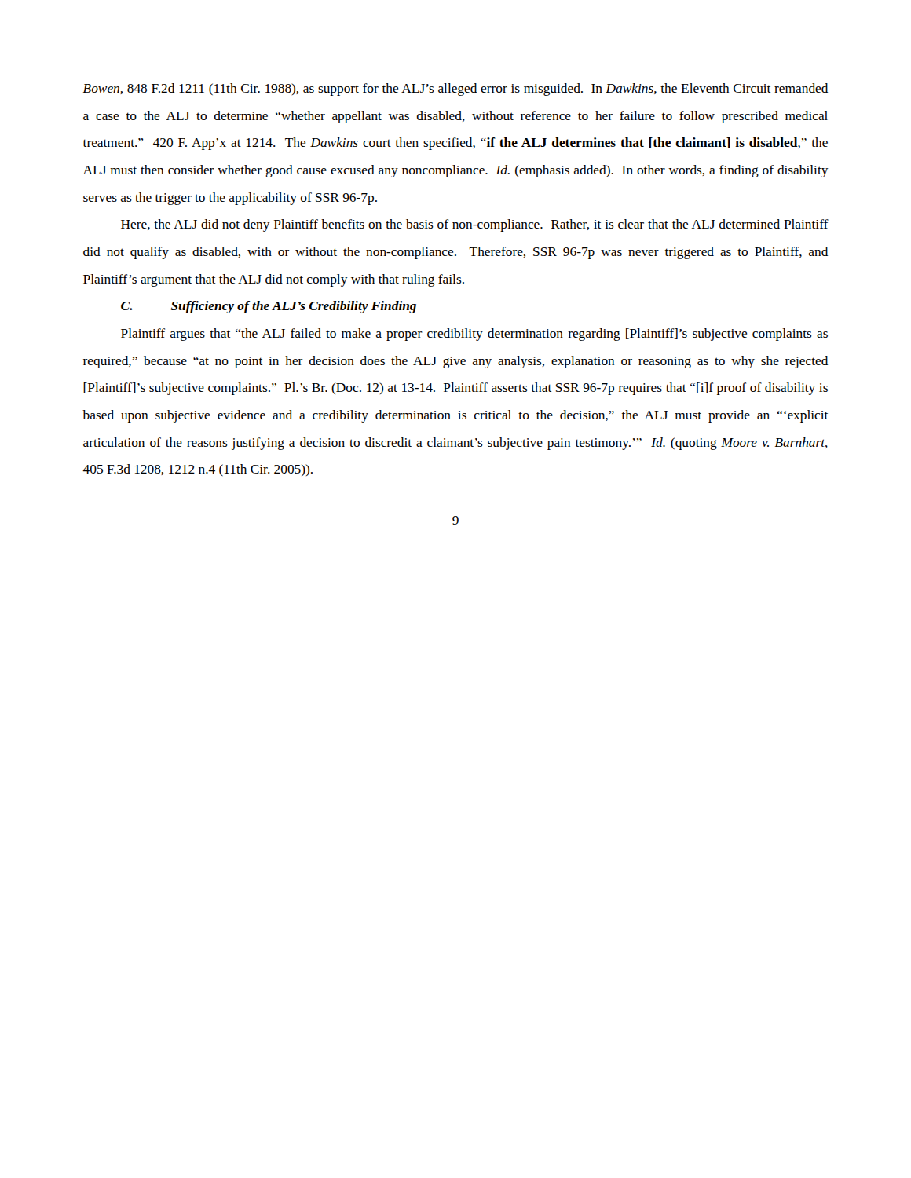Bowen, 848 F.2d 1211 (11th Cir. 1988), as support for the ALJ’s alleged error is misguided. In Dawkins, the Eleventh Circuit remanded a case to the ALJ to determine “whether appellant was disabled, without reference to her failure to follow prescribed medical treatment.” 420 F. App’x at 1214. The Dawkins court then specified, “if the ALJ determines that [the claimant] is disabled,” the ALJ must then consider whether good cause excused any noncompliance. Id. (emphasis added). In other words, a finding of disability serves as the trigger to the applicability of SSR 96-7p.
Here, the ALJ did not deny Plaintiff benefits on the basis of non-compliance. Rather, it is clear that the ALJ determined Plaintiff did not qualify as disabled, with or without the non-compliance. Therefore, SSR 96-7p was never triggered as to Plaintiff, and Plaintiff’s argument that the ALJ did not comply with that ruling fails.
C. Sufficiency of the ALJ’s Credibility Finding
Plaintiff argues that “the ALJ failed to make a proper credibility determination regarding [Plaintiff]’s subjective complaints as required,” because “at no point in her decision does the ALJ give any analysis, explanation or reasoning as to why she rejected [Plaintiff]’s subjective complaints.” Pl.’s Br. (Doc. 12) at 13-14. Plaintiff asserts that SSR 96-7p requires that “[i]f proof of disability is based upon subjective evidence and a credibility determination is critical to the decision,” the ALJ must provide an “‘explicit articulation of the reasons justifying a decision to discredit a claimant’s subjective pain testimony.’” Id. (quoting Moore v. Barnhart, 405 F.3d 1208, 1212 n.4 (11th Cir. 2005)).
9